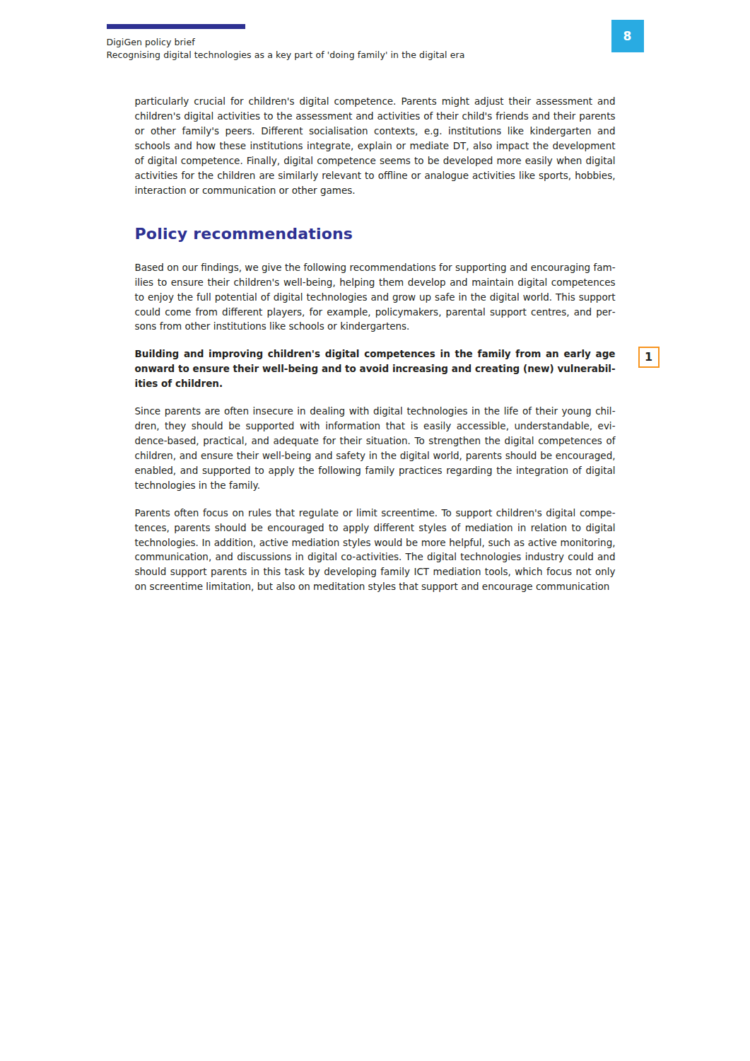DigiGen policy brief
Recognising digital technologies as a key part of 'doing family' in the digital era
8
particularly crucial for children's digital competence. Parents might adjust their assessment and children's digital activities to the assessment and activities of their child's friends and their parents or other family's peers. Different socialisation contexts, e.g. institutions like kindergarten and schools and how these institutions integrate, explain or mediate DT, also impact the development of digital competence. Finally, digital competence seems to be developed more easily when digital activities for the children are similarly relevant to offline or analogue activities like sports, hobbies, interaction or communication or other games.
Policy recommendations
Based on our findings, we give the following recommendations for supporting and encouraging families to ensure their children's well-being, helping them develop and maintain digital competences to enjoy the full potential of digital technologies and grow up safe in the digital world. This support could come from different players, for example, policymakers, parental support centres, and persons from other institutions like schools or kindergartens.
Building and improving children's digital competences in the family from an early age onward to ensure their well-being and to avoid increasing and creating (new) vulnerabilities of children.
1
Since parents are often insecure in dealing with digital technologies in the life of their young children, they should be supported with information that is easily accessible, understandable, evidence-based, practical, and adequate for their situation. To strengthen the digital competences of children, and ensure their well-being and safety in the digital world, parents should be encouraged, enabled, and supported to apply the following family practices regarding the integration of digital technologies in the family.
Parents often focus on rules that regulate or limit screentime. To support children's digital competences, parents should be encouraged to apply different styles of mediation in relation to digital technologies. In addition, active mediation styles would be more helpful, such as active monitoring, communication, and discussions in digital co-activities. The digital technologies industry could and should support parents in this task by developing family ICT mediation tools, which focus not only on screentime limitation, but also on meditation styles that support and encourage communication